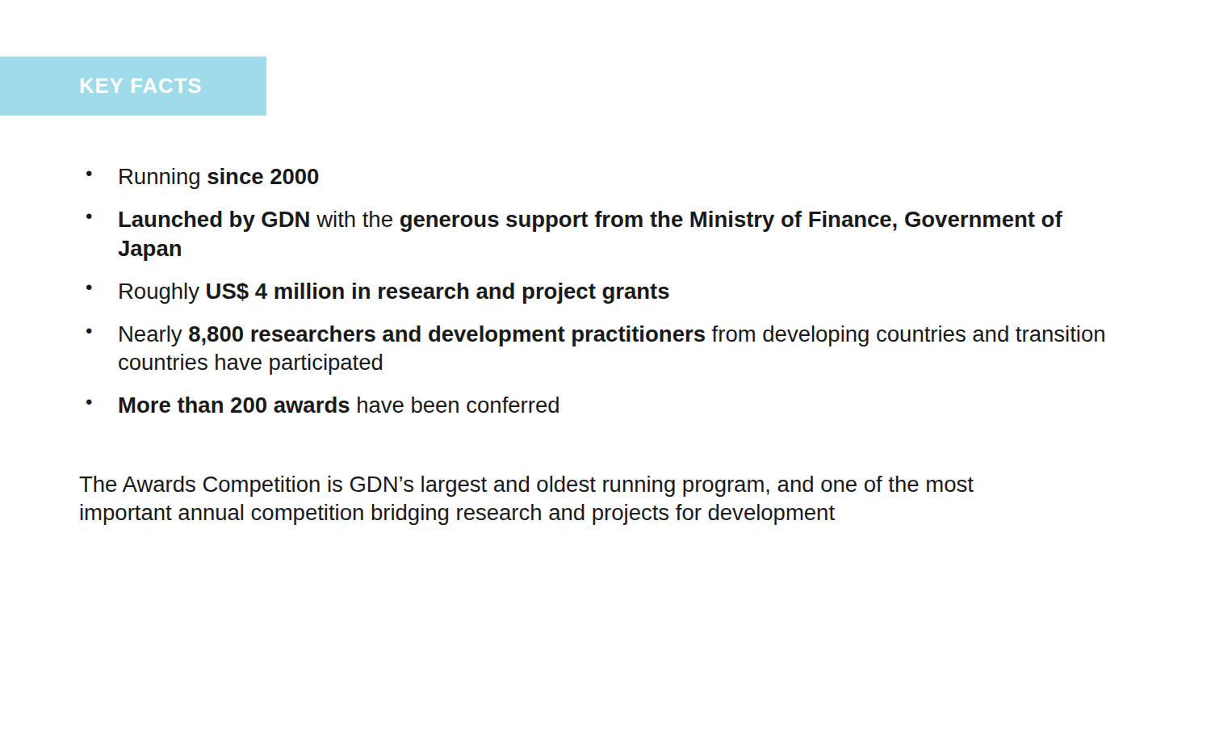Key Facts
Running since 2000
Launched by GDN with the generous support from the Ministry of Finance, Government of Japan
Roughly US$ 4 million in research and project grants
Nearly 8,800 researchers and development practitioners from developing countries and transition countries have participated
More than 200 awards have been conferred
The Awards Competition is GDN’s largest and oldest running program, and one of the most important annual competition bridging research and projects for development